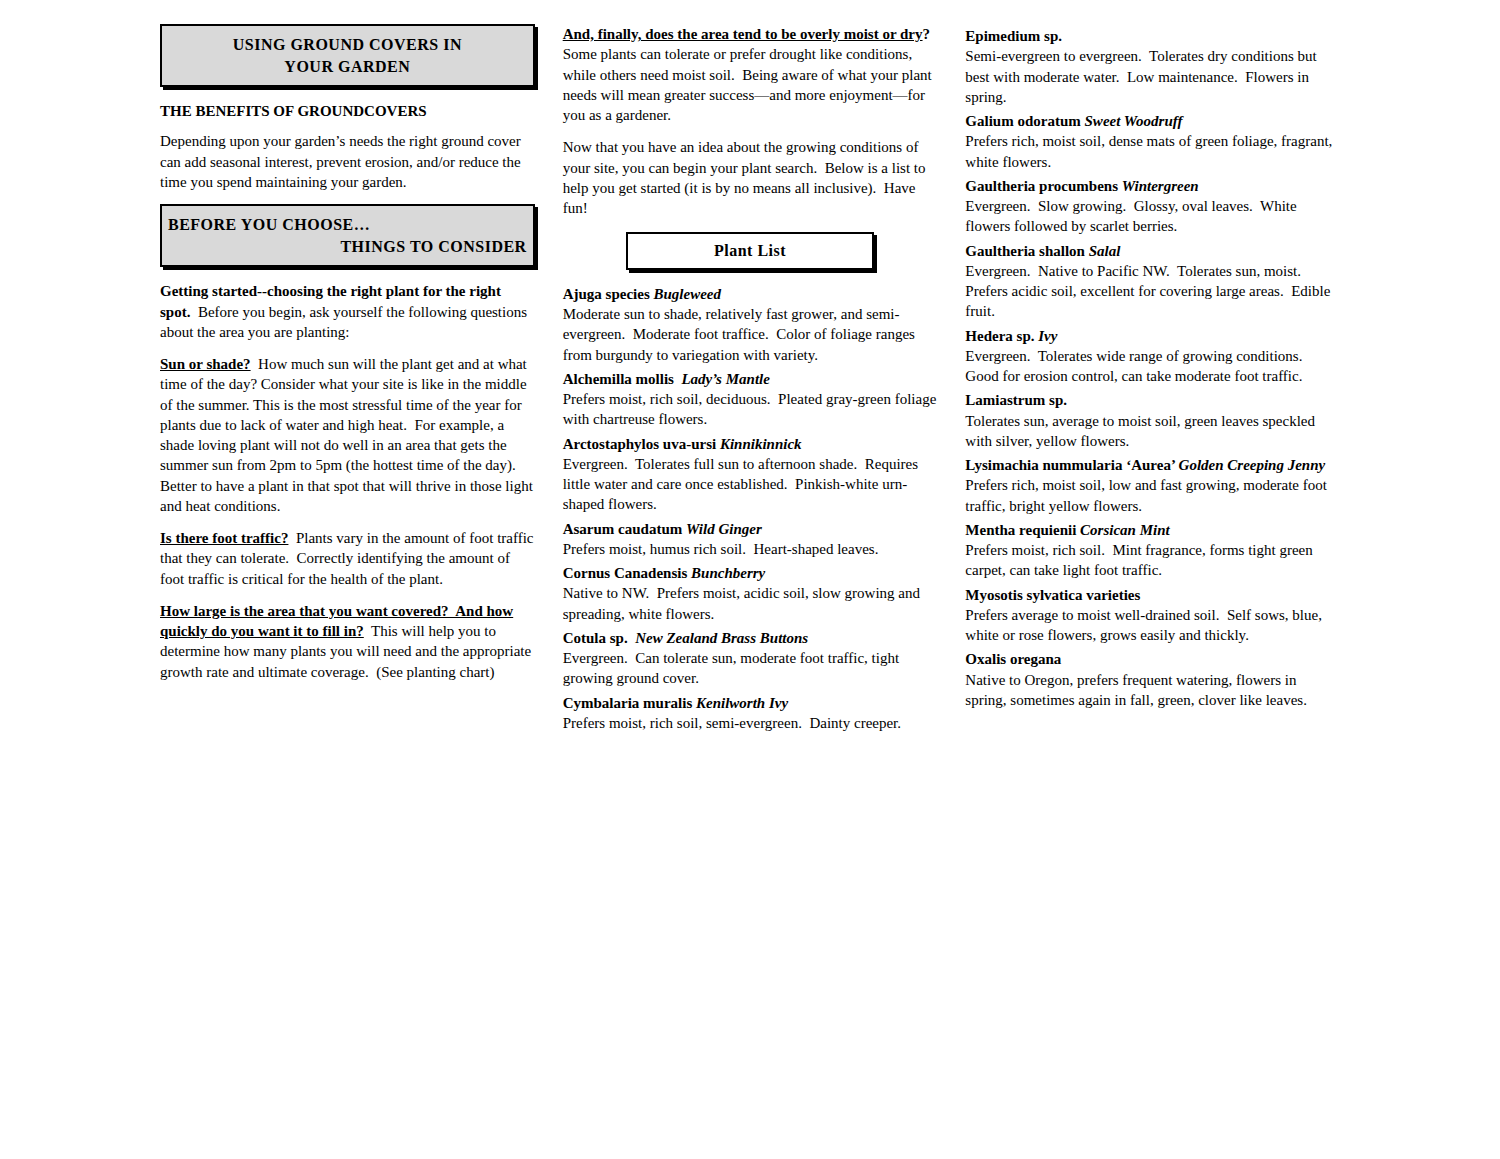Using Ground Covers in
Your Garden
The Benefits of Groundcovers
Depending upon your garden’s needs the right ground cover can add seasonal interest, prevent erosion, and/or reduce the time you spend maintaining your garden.
Before You Choose…Things to Consider
Getting started--choosing the right plant for the right spot. Before you begin, ask yourself the following questions about the area you are planting:
Sun or shade? How much sun will the plant get and at what time of the day? Consider what your site is like in the middle of the summer. This is the most stressful time of the year for plants due to lack of water and high heat. For example, a shade loving plant will not do well in an area that gets the summer sun from 2pm to 5pm (the hottest time of the day). Better to have a plant in that spot that will thrive in those light and heat conditions.
Is there foot traffic? Plants vary in the amount of foot traffic that they can tolerate. Correctly identifying the amount of foot traffic is critical for the health of the plant.
How large is the area that you want covered? And how quickly do you want it to fill in? This will help you to determine how many plants you will need and the appropriate growth rate and ultimate coverage. (See planting chart)
And, finally, does the area tend to be overly moist or dry? Some plants can tolerate or prefer drought like conditions, while others need moist soil. Being aware of what your plant needs will mean greater success—and more enjoyment—for you as a gardener.
Now that you have an idea about the growing conditions of your site, you can begin your plant search. Below is a list to help you get started (it is by no means all inclusive). Have fun!
Plant List
Ajuga species Bugleweed
Moderate sun to shade, relatively fast grower, and semi-evergreen. Moderate foot traffice. Color of foliage ranges from burgundy to variegation with variety.
Alchemilla mollis Lady’s Mantle
Prefers moist, rich soil, deciduous. Pleated gray-green foliage with chartreuse flowers.
Arctostaphylos uva-ursi Kinnikinnick
Evergreen. Tolerates full sun to afternoon shade. Requires little water and care once established. Pinkish-white urn-shaped flowers.
Asarum caudatum Wild Ginger
Prefers moist, humus rich soil. Heart-shaped leaves.
Cornus Canadensis Bunchberry
Native to NW. Prefers moist, acidic soil, slow growing and spreading, white flowers.
Cotula sp. New Zealand Brass Buttons
Evergreen. Can tolerate sun, moderate foot traffic, tight growing ground cover.
Cymbalaria muralis Kenilworth Ivy
Prefers moist, rich soil, semi-evergreen. Dainty creeper.
Epimedium sp.
Semi-evergreen to evergreen. Tolerates dry conditions but best with moderate water. Low maintenance. Flowers in spring.
Galium odoratum Sweet Woodruff
Prefers rich, moist soil, dense mats of green foliage, fragrant, white flowers.
Gaultheria procumbens Wintergreen
Evergreen. Slow growing. Glossy, oval leaves. White flowers followed by scarlet berries.
Gaultheria shallon Salal
Evergreen. Native to Pacific NW. Tolerates sun, moist. Prefers acidic soil, excellent for covering large areas. Edible fruit.
Hedera sp. Ivy
Evergreen. Tolerates wide range of growing conditions. Good for erosion control, can take moderate foot traffic.
Lamiastrum sp.
Tolerates sun, average to moist soil, green leaves speckled with silver, yellow flowers.
Lysimachia nummularia ‘Aurea’ Golden Creeping Jenny
Prefers rich, moist soil, low and fast growing, moderate foot traffic, bright yellow flowers.
Mentha requienii Corsican Mint
Prefers moist, rich soil. Mint fragrance, forms tight green carpet, can take light foot traffic.
Myosotis sylvatica varieties
Prefers average to moist well-drained soil. Self sows, blue, white or rose flowers, grows easily and thickly.
Oxalis oregana
Native to Oregon, prefers frequent watering, flowers in spring, sometimes again in fall, green, clover like leaves.